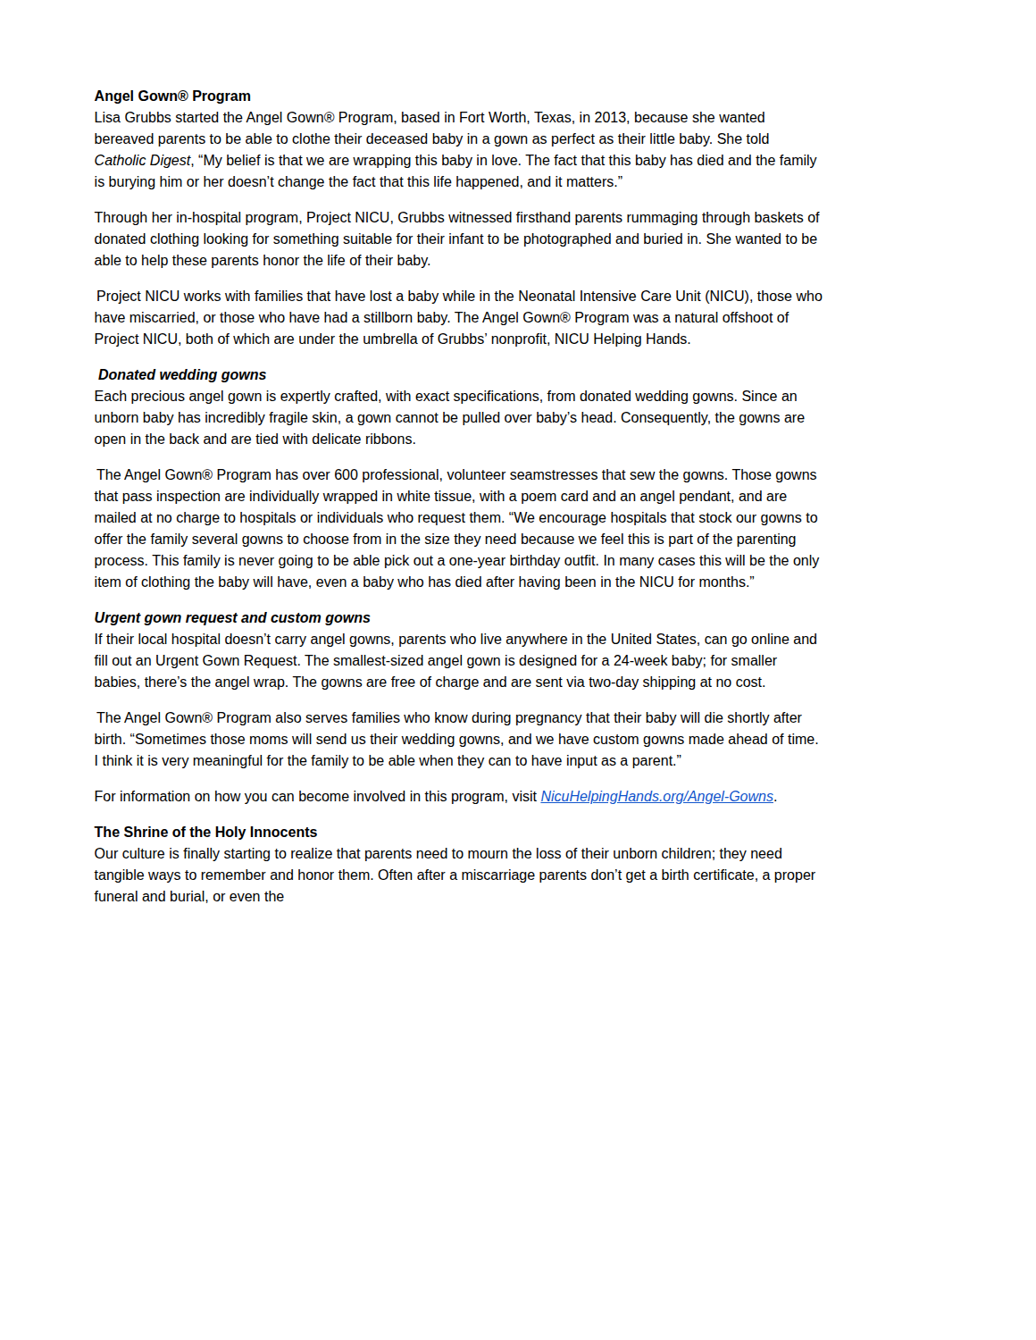Angel Gown® Program
Lisa Grubbs started the Angel Gown® Program, based in Fort Worth, Texas, in 2013, because she wanted bereaved parents to be able to clothe their deceased baby in a gown as perfect as their little baby. She told Catholic Digest, “My belief is that we are wrapping this baby in love. The fact that this baby has died and the family is burying him or her doesn’t change the fact that this life happened, and it matters.”
Through her in-hospital program, Project NICU, Grubbs witnessed firsthand parents rummaging through baskets of donated clothing looking for something suitable for their infant to be photographed and buried in. She wanted to be able to help these parents honor the life of their baby.
Project NICU works with families that have lost a baby while in the Neonatal Intensive Care Unit (NICU), those who have miscarried, or those who have had a stillborn baby. The Angel Gown® Program was a natural offshoot of Project NICU, both of which are under the umbrella of Grubbs’ nonprofit, NICU Helping Hands.
Donated wedding gowns
Each precious angel gown is expertly crafted, with exact specifications, from donated wedding gowns. Since an unborn baby has incredibly fragile skin, a gown cannot be pulled over baby’s head. Consequently, the gowns are open in the back and are tied with delicate ribbons.
The Angel Gown® Program has over 600 professional, volunteer seamstresses that sew the gowns. Those gowns that pass inspection are individually wrapped in white tissue, with a poem card and an angel pendant, and are mailed at no charge to hospitals or individuals who request them. “We encourage hospitals that stock our gowns to offer the family several gowns to choose from in the size they need because we feel this is part of the parenting process. This family is never going to be able pick out a one-year birthday outfit. In many cases this will be the only item of clothing the baby will have, even a baby who has died after having been in the NICU for months.”
Urgent gown request and custom gowns
If their local hospital doesn’t carry angel gowns, parents who live anywhere in the United States, can go online and fill out an Urgent Gown Request. The smallest-sized angel gown is designed for a 24-week baby; for smaller babies, there’s the angel wrap. The gowns are free of charge and are sent via two-day shipping at no cost.
The Angel Gown® Program also serves families who know during pregnancy that their baby will die shortly after birth. “Sometimes those moms will send us their wedding gowns, and we have custom gowns made ahead of time. I think it is very meaningful for the family to be able when they can to have input as a parent.”
For information on how you can become involved in this program, visit NicuHelpingHands.org/Angel-Gowns.
The Shrine of the Holy Innocents
Our culture is finally starting to realize that parents need to mourn the loss of their unborn children; they need tangible ways to remember and honor them. Often after a miscarriage parents don’t get a birth certificate, a proper funeral and burial, or even the